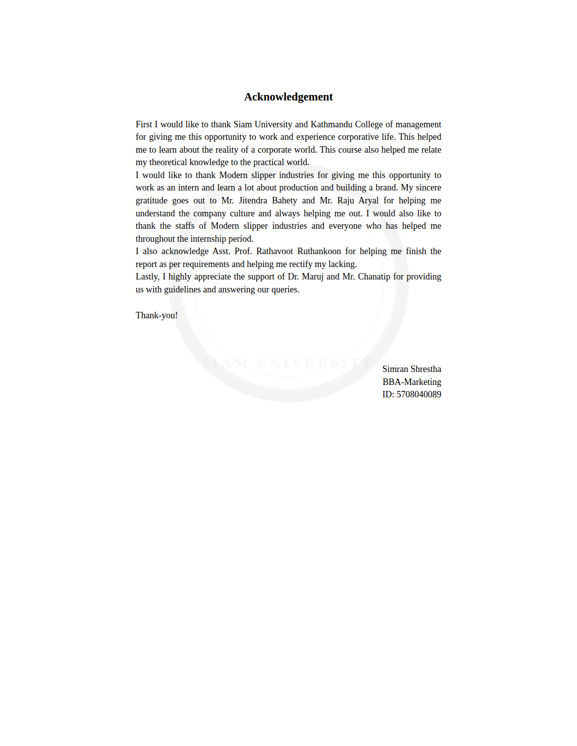Acknowledgement
First I would like to thank Siam University and Kathmandu College of management for giving me this opportunity to work and experience corporative life. This helped me to learn about the reality of a corporate world. This course also helped me relate my theoretical knowledge to the practical world.
I would like to thank Modern slipper industries for giving me this opportunity to work as an intern and learn a lot about production and building a brand. My sincere gratitude goes out to Mr. Jitendra Bahety and Mr. Raju Aryal for helping me understand the company culture and always helping me out. I would also like to thank the staffs of Modern slipper industries and everyone who has helped me throughout the internship period.
I also acknowledge Asst. Prof. Rathavoot Ruthankoon for helping me finish the report as per requirements and helping me rectify my lacking.
Lastly, I highly appreciate the support of Dr. Maruj and Mr. Chanatip for providing us with guidelines and answering our queries.
Thank-you!
Simran Shrestha
BBA-Marketing
ID: 5708040089